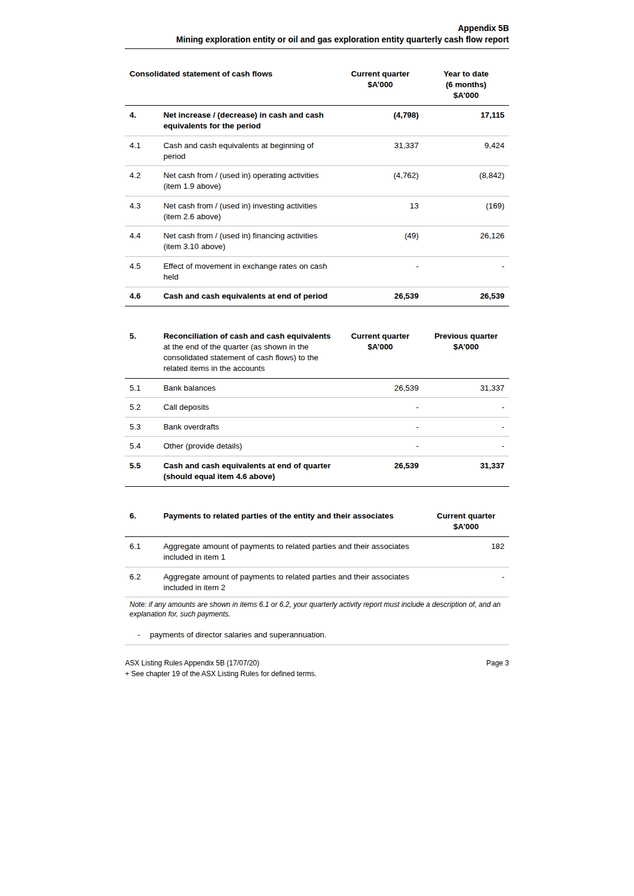Appendix 5B
Mining exploration entity or oil and gas exploration entity quarterly cash flow report
| Consolidated statement of cash flows | Current quarter $A’000 | Year to date (6 months) $A’000 |
| --- | --- | --- |
| 4. | Net increase / (decrease) in cash and cash equivalents for the period | (4,798) | 17,115 |
| 4.1 | Cash and cash equivalents at beginning of period | 31,337 | 9,424 |
| 4.2 | Net cash from / (used in) operating activities (item 1.9 above) | (4,762) | (8,842) |
| 4.3 | Net cash from / (used in) investing activities (item 2.6 above) | 13 | (169) |
| 4.4 | Net cash from / (used in) financing activities (item 3.10 above) | (49) | 26,126 |
| 4.5 | Effect of movement in exchange rates on cash held | - | - |
| 4.6 | Cash and cash equivalents at end of period | 26,539 | 26,539 |
| 5. | Reconciliation of cash and cash equivalents at the end of the quarter (as shown in the consolidated statement of cash flows) to the related items in the accounts | Current quarter $A’000 | Previous quarter $A’000 |
| --- | --- | --- | --- |
| 5.1 | Bank balances | 26,539 | 31,337 |
| 5.2 | Call deposits | - | - |
| 5.3 | Bank overdrafts | - | - |
| 5.4 | Other (provide details) | - | - |
| 5.5 | Cash and cash equivalents at end of quarter (should equal item 4.6 above) | 26,539 | 31,337 |
| 6. | Payments to related parties of the entity and their associates | Current quarter $A’000 |
| --- | --- | --- |
| 6.1 | Aggregate amount of payments to related parties and their associates included in item 1 | 182 |
| 6.2 | Aggregate amount of payments to related parties and their associates included in item 2 | - |
| Note: if any amounts are shown in items 6.1 or 6.2, your quarterly activity report must include a description of, and an explanation for, such payments. |
| payments of director salaries and superannuation. |
ASX Listing Rules Appendix 5B (17/07/20) Page 3
+ See chapter 19 of the ASX Listing Rules for defined terms.